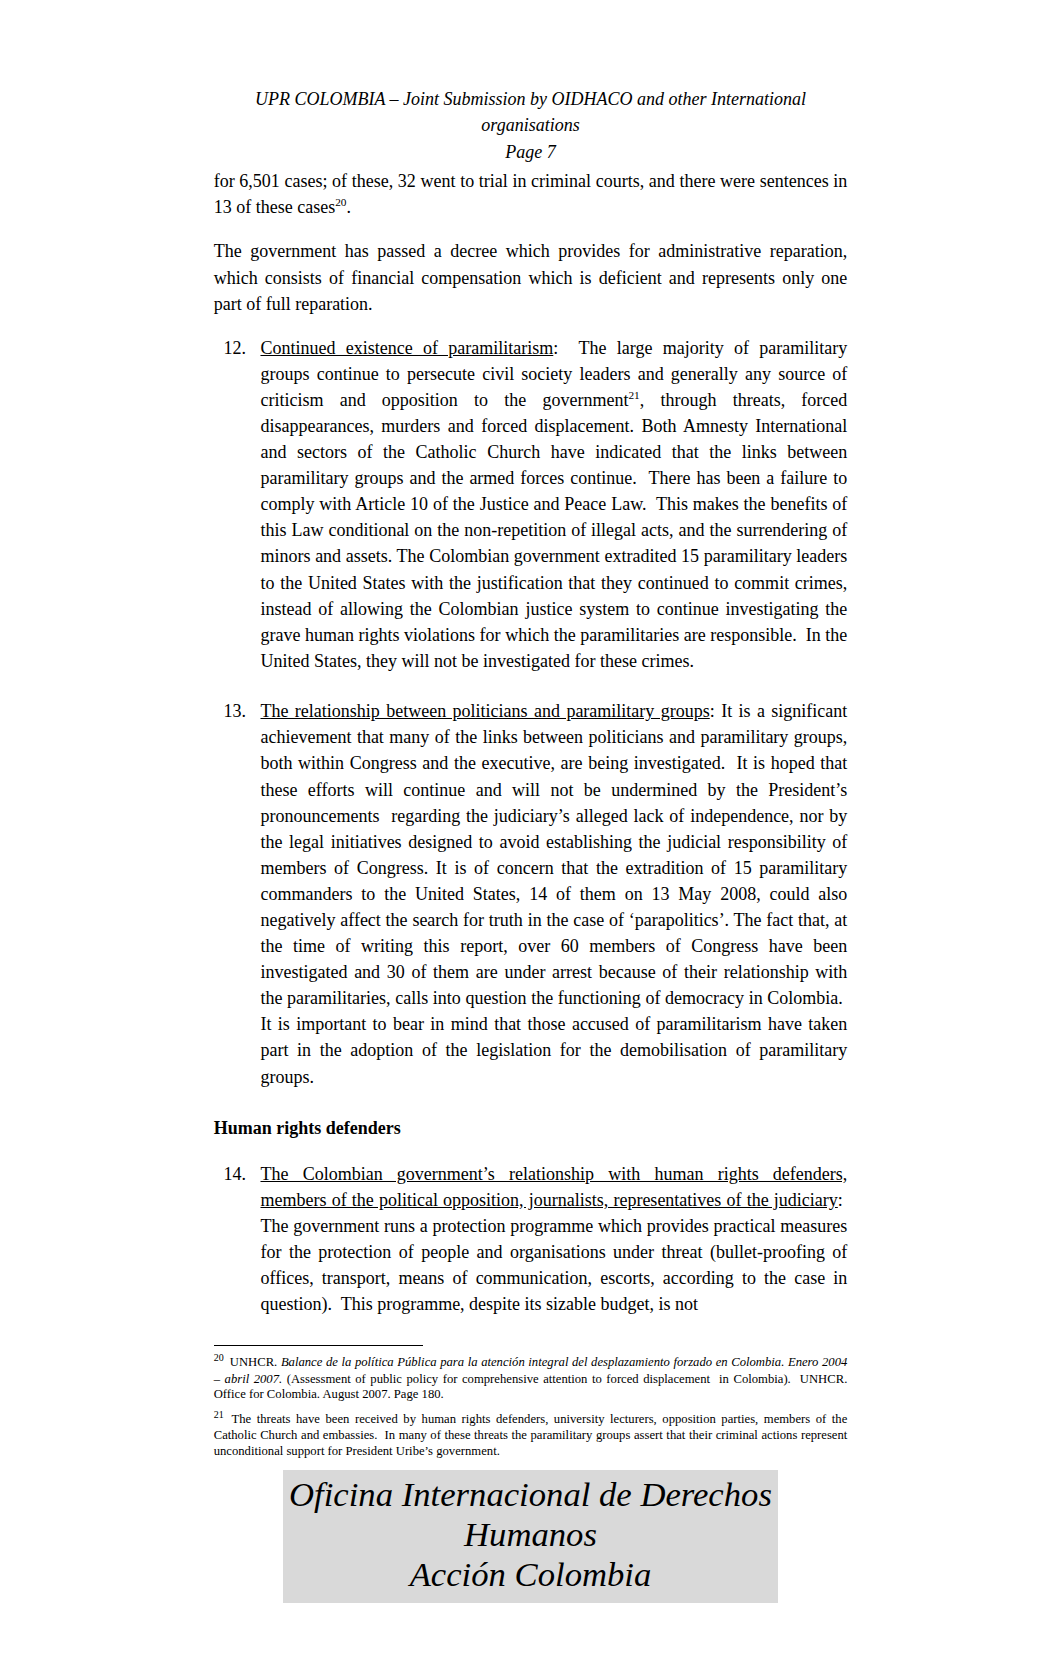UPR COLOMBIA – Joint Submission by OIDHACO and other International organisations Page 7
for 6,501 cases; of these, 32 went to trial in criminal courts, and there were sentences in 13 of these cases20.
The government has passed a decree which provides for administrative reparation, which consists of financial compensation which is deficient and represents only one part of full reparation.
12. Continued existence of paramilitarism: The large majority of paramilitary groups continue to persecute civil society leaders and generally any source of criticism and opposition to the government21, through threats, forced disappearances, murders and forced displacement. Both Amnesty International and sectors of the Catholic Church have indicated that the links between paramilitary groups and the armed forces continue. There has been a failure to comply with Article 10 of the Justice and Peace Law. This makes the benefits of this Law conditional on the non-repetition of illegal acts, and the surrendering of minors and assets. The Colombian government extradited 15 paramilitary leaders to the United States with the justification that they continued to commit crimes, instead of allowing the Colombian justice system to continue investigating the grave human rights violations for which the paramilitaries are responsible. In the United States, they will not be investigated for these crimes.
13. The relationship between politicians and paramilitary groups: It is a significant achievement that many of the links between politicians and paramilitary groups, both within Congress and the executive, are being investigated. It is hoped that these efforts will continue and will not be undermined by the President’s pronouncements regarding the judiciary’s alleged lack of independence, nor by the legal initiatives designed to avoid establishing the judicial responsibility of members of Congress. It is of concern that the extradition of 15 paramilitary commanders to the United States, 14 of them on 13 May 2008, could also negatively affect the search for truth in the case of ‘parapolitics’. The fact that, at the time of writing this report, over 60 members of Congress have been investigated and 30 of them are under arrest because of their relationship with the paramilitaries, calls into question the functioning of democracy in Colombia. It is important to bear in mind that those accused of paramilitarism have taken part in the adoption of the legislation for the demobilisation of paramilitary groups.
Human rights defenders
14. The Colombian government’s relationship with human rights defenders, members of the political opposition, journalists, representatives of the judiciary: The government runs a protection programme which provides practical measures for the protection of people and organisations under threat (bullet-proofing of offices, transport, means of communication, escorts, according to the case in question). This programme, despite its sizable budget, is not
20 UNHCR. Balance de la política Pública para la atención integral del desplazamiento forzado en Colombia. Enero 2004 – abril 2007. (Assessment of public policy for comprehensive attention to forced displacement in Colombia). UNHCR. Office for Colombia. August 2007. Page 180.
21 The threats have been received by human rights defenders, university lecturers, opposition parties, members of the Catholic Church and embassies. In many of these threats the paramilitary groups assert that their criminal actions represent unconditional support for President Uribe’s government.
Oficina Internacional de Derechos Humanos Acción Colombia